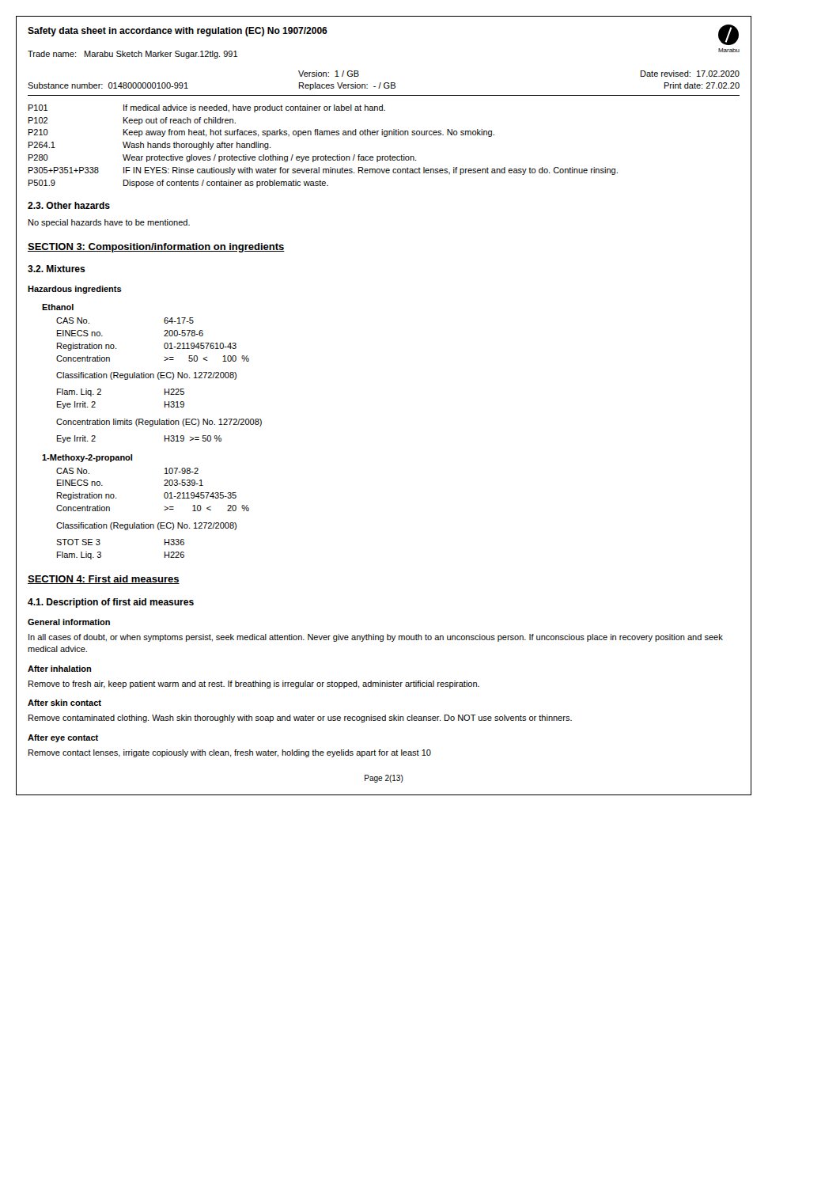Marabu
Safety data sheet in accordance with regulation (EC) No 1907/2006
Trade name: Marabu Sketch Marker Sugar.12tlg. 991
| | Version: 1 / GB | Date revised: 17.02.2020 |
| Substance number: 0148000000100-991 | Replaces Version: - / GB | Print date: 27.02.20 |
| P101 | If medical advice is needed, have product container or label at hand. |
| P102 | Keep out of reach of children. |
| P210 | Keep away from heat, hot surfaces, sparks, open flames and other ignition sources. No smoking. |
| P264.1 | Wash hands thoroughly after handling. |
| P280 | Wear protective gloves / protective clothing / eye protection / face protection. |
| P305+P351+P338 | IF IN EYES: Rinse cautiously with water for several minutes. Remove contact lenses, if present and easy to do. Continue rinsing. |
| P501.9 | Dispose of contents / container as problematic waste. |
2.3. Other hazards
No special hazards have to be mentioned.
SECTION 3: Composition/information on ingredients
3.2. Mixtures
Hazardous ingredients
Ethanol
| CAS No. | 64-17-5 |
| EINECS no. | 200-578-6 |
| Registration no. | 01-2119457610-43 |
| Concentration | >= | 50 | < | 100 | % |
Classification (Regulation (EC) No. 1272/2008)
| Flam. Liq. 2 | H225 |
| Eye Irrit. 2 | H319 |
Concentration limits (Regulation (EC) No. 1272/2008)
| Eye Irrit. 2 | H319 | >= 50 % |
1-Methoxy-2-propanol
| CAS No. | 107-98-2 |
| EINECS no. | 203-539-1 |
| Registration no. | 01-2119457435-35 |
| Concentration | >= | 10 | < | 20 | % |
Classification (Regulation (EC) No. 1272/2008)
| STOT SE 3 | H336 |
| Flam. Liq. 3 | H226 |
SECTION 4: First aid measures
4.1. Description of first aid measures
General information
In all cases of doubt, or when symptoms persist, seek medical attention. Never give anything by mouth to an unconscious person. If unconscious place in recovery position and seek medical advice.
After inhalation
Remove to fresh air, keep patient warm and at rest. If breathing is irregular or stopped, administer artificial respiration.
After skin contact
Remove contaminated clothing. Wash skin thoroughly with soap and water or use recognised skin cleanser. Do NOT use solvents or thinners.
After eye contact
Remove contact lenses, irrigate copiously with clean, fresh water, holding the eyelids apart for at least 10
Page 2(13)